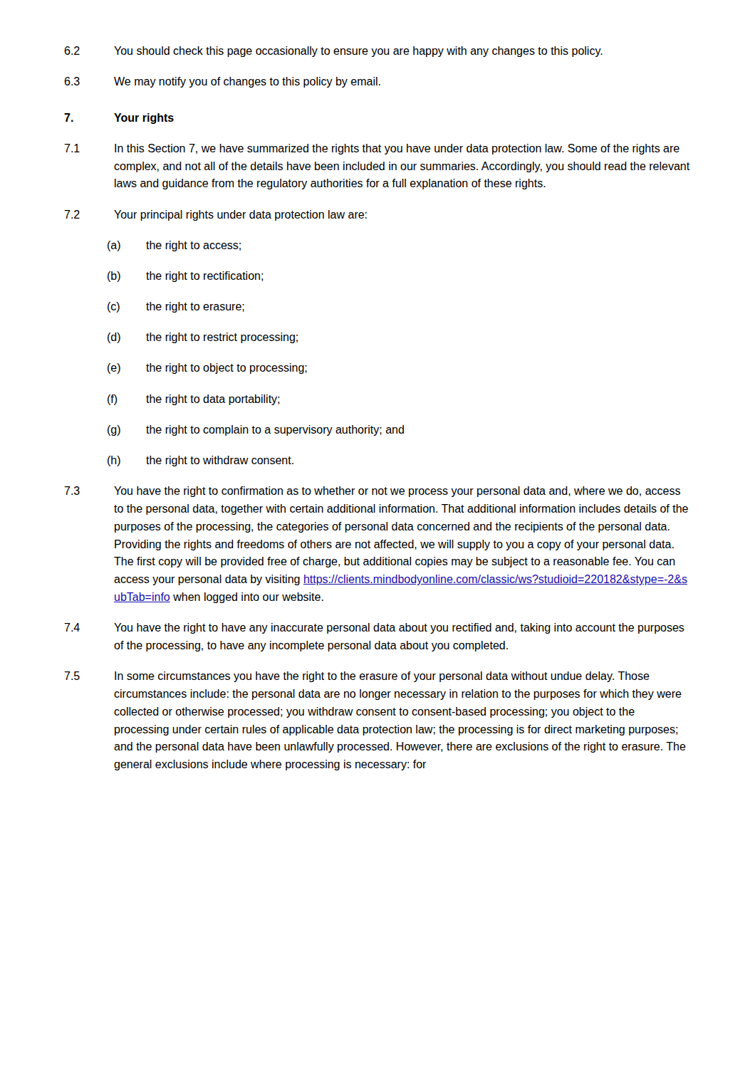6.2
You should check this page occasionally to ensure you are happy with any changes to this policy.
6.3
We may notify you of changes to this policy by email.
7. Your rights
7.1
In this Section 7, we have summarized the rights that you have under data protection law. Some of the rights are complex, and not all of the details have been included in our summaries. Accordingly, you should read the relevant laws and guidance from the regulatory authorities for a full explanation of these rights.
7.2
Your principal rights under data protection law are:
(a)
the right to access;
(b)
the right to rectification;
(c)
the right to erasure;
(d)
the right to restrict processing;
(e)
the right to object to processing;
(f)
the right to data portability;
(g)
the right to complain to a supervisory authority; and
(h)
the right to withdraw consent.
7.3
You have the right to confirmation as to whether or not we process your personal data and, where we do, access to the personal data, together with certain additional information. That additional information includes details of the purposes of the processing, the categories of personal data concerned and the recipients of the personal data. Providing the rights and freedoms of others are not affected, we will supply to you a copy of your personal data. The first copy will be provided free of charge, but additional copies may be subject to a reasonable fee. You can access your personal data by visiting https://clients.mindbodyonline.com/classic/ws?studioid=220182&stype=-2&subTab=info when logged into our website.
7.4
You have the right to have any inaccurate personal data about you rectified and, taking into account the purposes of the processing, to have any incomplete personal data about you completed.
7.5
In some circumstances you have the right to the erasure of your personal data without undue delay. Those circumstances include: the personal data are no longer necessary in relation to the purposes for which they were collected or otherwise processed; you withdraw consent to consent-based processing; you object to the processing under certain rules of applicable data protection law; the processing is for direct marketing purposes; and the personal data have been unlawfully processed. However, there are exclusions of the right to erasure. The general exclusions include where processing is necessary: for